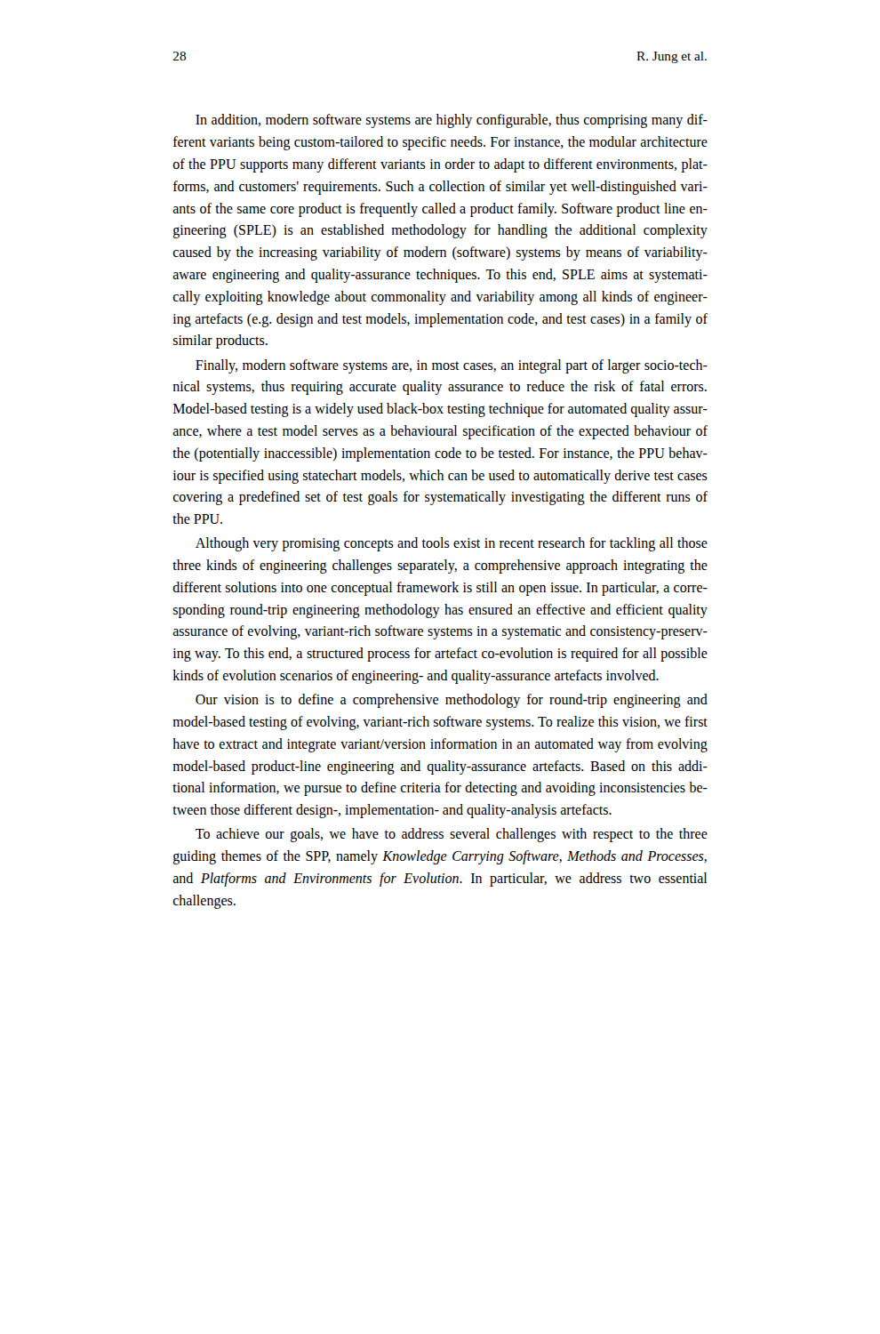28 R. Jung et al.
In addition, modern software systems are highly configurable, thus comprising many different variants being custom-tailored to specific needs. For instance, the modular architecture of the PPU supports many different variants in order to adapt to different environments, platforms, and customers' requirements. Such a collection of similar yet well-distinguished variants of the same core product is frequently called a product family. Software product line engineering (SPLE) is an established methodology for handling the additional complexity caused by the increasing variability of modern (software) systems by means of variability-aware engineering and quality-assurance techniques. To this end, SPLE aims at systematically exploiting knowledge about commonality and variability among all kinds of engineering artefacts (e.g. design and test models, implementation code, and test cases) in a family of similar products.
Finally, modern software systems are, in most cases, an integral part of larger socio-technical systems, thus requiring accurate quality assurance to reduce the risk of fatal errors. Model-based testing is a widely used black-box testing technique for automated quality assurance, where a test model serves as a behavioural specification of the expected behaviour of the (potentially inaccessible) implementation code to be tested. For instance, the PPU behaviour is specified using statechart models, which can be used to automatically derive test cases covering a predefined set of test goals for systematically investigating the different runs of the PPU.
Although very promising concepts and tools exist in recent research for tackling all those three kinds of engineering challenges separately, a comprehensive approach integrating the different solutions into one conceptual framework is still an open issue. In particular, a corresponding round-trip engineering methodology has ensured an effective and efficient quality assurance of evolving, variant-rich software systems in a systematic and consistency-preserving way. To this end, a structured process for artefact co-evolution is required for all possible kinds of evolution scenarios of engineering- and quality-assurance artefacts involved.
Our vision is to define a comprehensive methodology for round-trip engineering and model-based testing of evolving, variant-rich software systems. To realize this vision, we first have to extract and integrate variant/version information in an automated way from evolving model-based product-line engineering and quality-assurance artefacts. Based on this additional information, we pursue to define criteria for detecting and avoiding inconsistencies between those different design-, implementation- and quality-analysis artefacts.
To achieve our goals, we have to address several challenges with respect to the three guiding themes of the SPP, namely Knowledge Carrying Software, Methods and Processes, and Platforms and Environments for Evolution. In particular, we address two essential challenges.